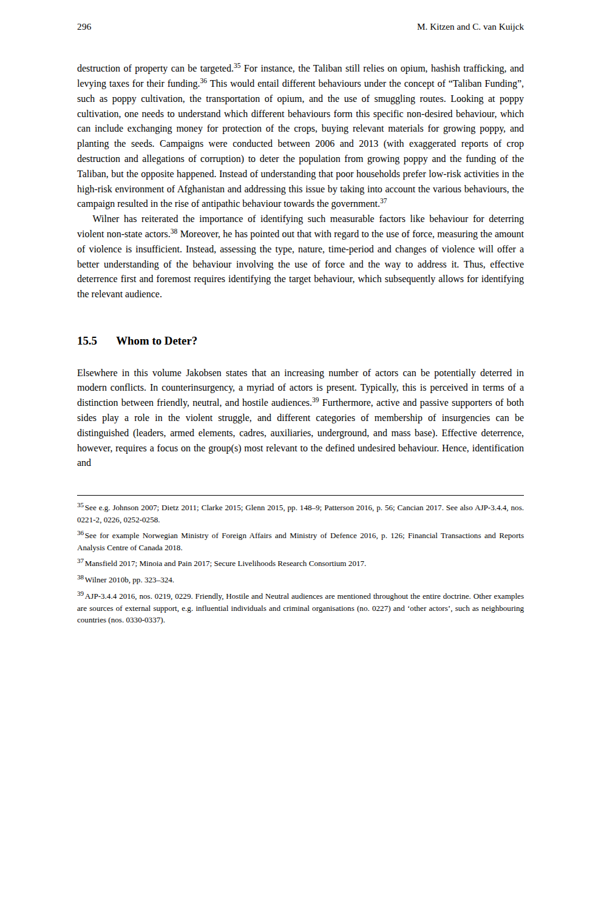296 M. Kitzen and C. van Kuijck
destruction of property can be targeted.35 For instance, the Taliban still relies on opium, hashish trafficking, and levying taxes for their funding.36 This would entail different behaviours under the concept of “Taliban Funding”, such as poppy cultivation, the transportation of opium, and the use of smuggling routes. Looking at poppy cultivation, one needs to understand which different behaviours form this specific non-desired behaviour, which can include exchanging money for protection of the crops, buying relevant materials for growing poppy, and planting the seeds. Campaigns were conducted between 2006 and 2013 (with exaggerated reports of crop destruction and allegations of corruption) to deter the population from growing poppy and the funding of the Taliban, but the opposite happened. Instead of understanding that poor households prefer low-risk activities in the high-risk environment of Afghanistan and addressing this issue by taking into account the various behaviours, the campaign resulted in the rise of antipathic behaviour towards the government.37
Wilner has reiterated the importance of identifying such measurable factors like behaviour for deterring violent non-state actors.38 Moreover, he has pointed out that with regard to the use of force, measuring the amount of violence is insufficient. Instead, assessing the type, nature, time-period and changes of violence will offer a better understanding of the behaviour involving the use of force and the way to address it. Thus, effective deterrence first and foremost requires identifying the target behaviour, which subsequently allows for identifying the relevant audience.
15.5 Whom to Deter?
Elsewhere in this volume Jakobsen states that an increasing number of actors can be potentially deterred in modern conflicts. In counterinsurgency, a myriad of actors is present. Typically, this is perceived in terms of a distinction between friendly, neutral, and hostile audiences.39 Furthermore, active and passive supporters of both sides play a role in the violent struggle, and different categories of membership of insurgencies can be distinguished (leaders, armed elements, cadres, auxiliaries, underground, and mass base). Effective deterrence, however, requires a focus on the group(s) most relevant to the defined undesired behaviour. Hence, identification and
35 See e.g. Johnson 2007; Dietz 2011; Clarke 2015; Glenn 2015, pp. 148–9; Patterson 2016, p. 56; Cancian 2017. See also AJP-3.4.4, nos. 0221-2, 0226, 0252-0258.
36 See for example Norwegian Ministry of Foreign Affairs and Ministry of Defence 2016, p. 126; Financial Transactions and Reports Analysis Centre of Canada 2018.
37 Mansfield 2017; Minoia and Pain 2017; Secure Livelihoods Research Consortium 2017.
38 Wilner 2010b, pp. 323–324.
39 AJP-3.4.4 2016, nos. 0219, 0229. Friendly, Hostile and Neutral audiences are mentioned throughout the entire doctrine. Other examples are sources of external support, e.g. influential individuals and criminal organisations (no. 0227) and ‘other actors’, such as neighbouring countries (nos. 0330-0337).